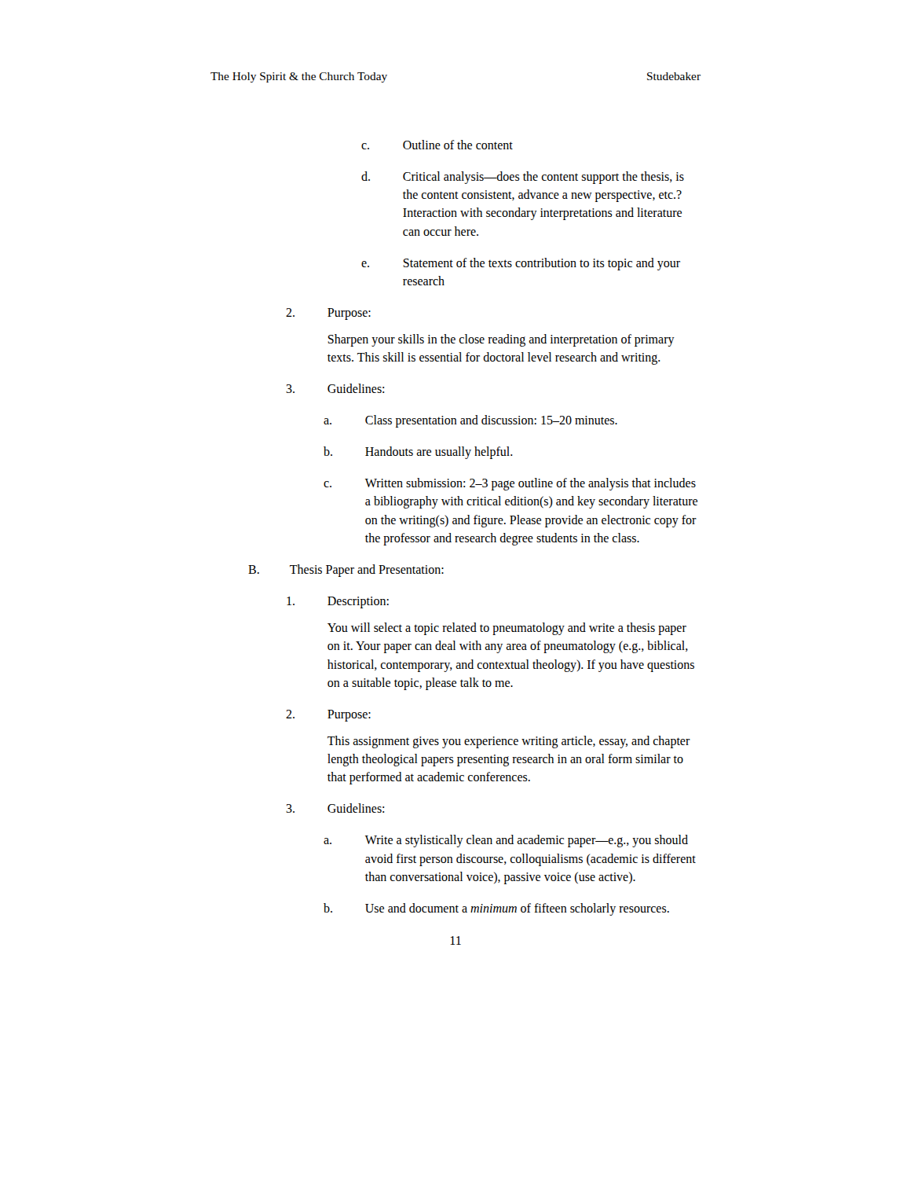The Holy Spirit & the Church Today Studebaker
c. Outline of the content
d. Critical analysis—does the content support the thesis, is the content consistent, advance a new perspective, etc.? Interaction with secondary interpretations and literature can occur here.
e. Statement of the texts contribution to its topic and your research
2. Purpose:
Sharpen your skills in the close reading and interpretation of primary texts. This skill is essential for doctoral level research and writing.
3. Guidelines:
a. Class presentation and discussion: 15–20 minutes.
b. Handouts are usually helpful.
c. Written submission: 2–3 page outline of the analysis that includes a bibliography with critical edition(s) and key secondary literature on the writing(s) and figure. Please provide an electronic copy for the professor and research degree students in the class.
B. Thesis Paper and Presentation:
1. Description:
You will select a topic related to pneumatology and write a thesis paper on it. Your paper can deal with any area of pneumatology (e.g., biblical, historical, contemporary, and contextual theology). If you have questions on a suitable topic, please talk to me.
2. Purpose:
This assignment gives you experience writing article, essay, and chapter length theological papers presenting research in an oral form similar to that performed at academic conferences.
3. Guidelines:
a. Write a stylistically clean and academic paper—e.g., you should avoid first person discourse, colloquialisms (academic is different than conversational voice), passive voice (use active).
b. Use and document a minimum of fifteen scholarly resources.
11